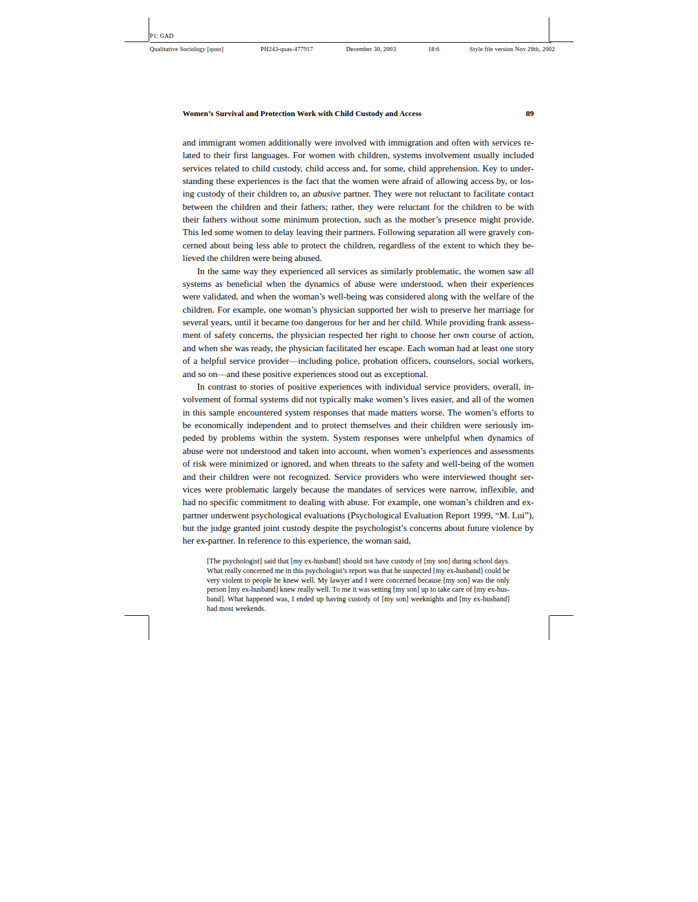P1: GAD
Qualitative Sociology [quso] PH243-quas-477917 December 30, 2003 18:6 Style file version Nov 28th, 2002
Women’s Survival and Protection Work with Child Custody and Access 89
and immigrant women additionally were involved with immigration and often with services related to their first languages. For women with children, systems involvement usually included services related to child custody, child access and, for some, child apprehension. Key to understanding these experiences is the fact that the women were afraid of allowing access by, or losing custody of their children to, an abusive partner. They were not reluctant to facilitate contact between the children and their fathers; rather, they were reluctant for the children to be with their fathers without some minimum protection, such as the mother’s presence might provide. This led some women to delay leaving their partners. Following separation all were gravely concerned about being less able to protect the children, regardless of the extent to which they believed the children were being abused.
In the same way they experienced all services as similarly problematic, the women saw all systems as beneficial when the dynamics of abuse were understood, when their experiences were validated, and when the woman’s well-being was considered along with the welfare of the children. For example, one woman’s physician supported her wish to preserve her marriage for several years, until it became too dangerous for her and her child. While providing frank assessment of safety concerns, the physician respected her right to choose her own course of action, and when she was ready, the physician facilitated her escape. Each woman had at least one story of a helpful service provider—including police, probation officers, counselors, social workers, and so on—and these positive experiences stood out as exceptional.
In contrast to stories of positive experiences with individual service providers, overall, involvement of formal systems did not typically make women’s lives easier, and all of the women in this sample encountered system responses that made matters worse. The women’s efforts to be economically independent and to protect themselves and their children were seriously impeded by problems within the system. System responses were unhelpful when dynamics of abuse were not understood and taken into account, when women’s experiences and assessments of risk were minimized or ignored, and when threats to the safety and well-being of the women and their children were not recognized. Service providers who were interviewed thought services were problematic largely because the mandates of services were narrow, inflexible, and had no specific commitment to dealing with abuse. For example, one woman’s children and ex-partner underwent psychological evaluations (Psychological Evaluation Report 1999, “M. Lui”), but the judge granted joint custody despite the psychologist’s concerns about future violence by her ex-partner. In reference to this experience, the woman said,
[The psychologist] said that [my ex-husband] should not have custody of [my son] during school days. What really concerned me in this psychologist’s report was that he suspected [my ex-husband] could be very violent to people he knew well. My lawyer and I were concerned because [my son] was the only person [my ex-husband] knew really well. To me it was setting [my son] up to take care of [my ex-husband]. What happened was, I ended up having custody of [my son] weeknights and [my ex-husband] had most weekends.